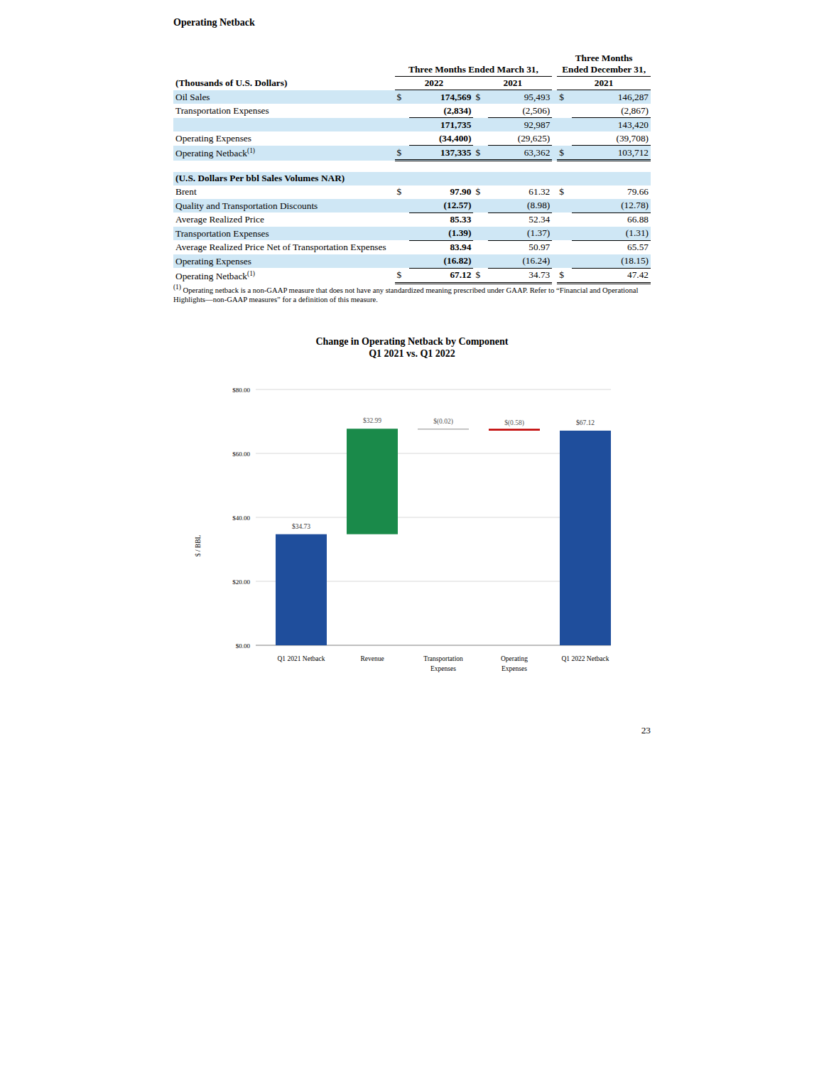Operating Netback
| | | | Three Months |
| | Three Months Ended March 31, | | Ended December 31, |
| (Thousands of U.S. Dollars) | 2022 | 2021 | | 2021 |
| Oil Sales | $ | 174,569 | $ | 95,493 | | $ | 146,287 |
| Transportation Expenses | | (2,834) | | (2,506) | | | (2,867) |
| | | 171,735 | | 92,987 | | | 143,420 |
| Operating Expenses | | (34,400) | | (29,625) | | | (39,708) |
| Operating Netback (1) | $ | 137,335 | $ | 63,362 | | $ | 103,712 |
| (U.S. Dollars Per bbl Sales Volumes NAR) | | | | | | | |
| Brent | $ | 97.90 | $ | 61.32 | | $ | 79.66 |
| Quality and Transportation Discounts | | (12.57) | | (8.98) | | | (12.78) |
| Average Realized Price | | 85.33 | | 52.34 | | | 66.88 |
| Transportation Expenses | | (1.39) | | (1.37) | | | (1.31) |
| Average Realized Price Net of Transportation Expenses | | 83.94 | | 50.97 | | | 65.57 |
| Operating Expenses | | (16.82) | | (16.24) | | | (18.15) |
| Operating Netback (1) | $ | 67.12 | $ | 34.73 | | $ | 47.42 |
(1) Operating netback is a non-GAAP measure that does not have any standardized meaning prescribed under GAAP. Refer to “Financial and Operational Highlights—non-GAAP measures” for a definition of this measure.
Change in Operating Netback by Component
Q1 2021 vs. Q1 2022
$ / BBL $80.00 $60.00 $40.00 $20.00 $0.00 $34.73 $32.99 $(0.02) $(0.58) $67.12 Q1 2021 Netback Revenue Transportation Expenses Operating Expenses Q1 2022 Netback
23